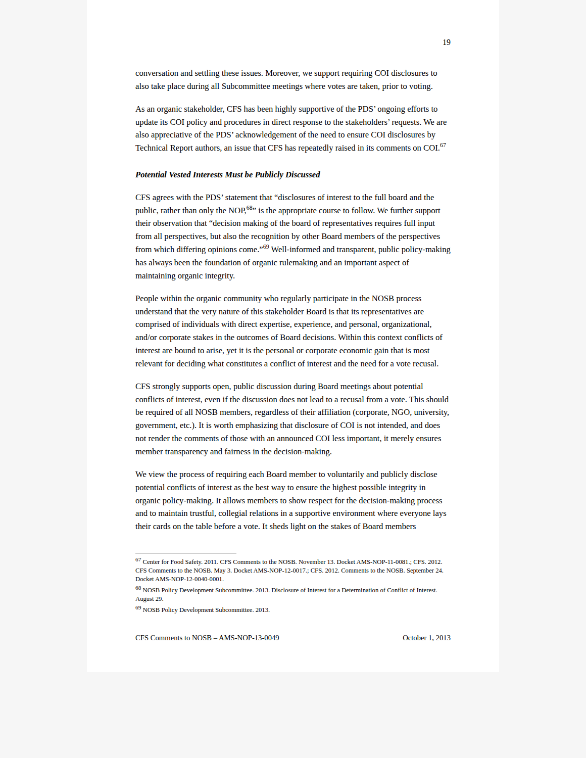19
conversation and settling these issues. Moreover, we support requiring COI disclosures to also take place during all Subcommittee meetings where votes are taken, prior to voting.
As an organic stakeholder, CFS has been highly supportive of the PDS’ ongoing efforts to update its COI policy and procedures in direct response to the stakeholders’ requests. We are also appreciative of the PDS’ acknowledgement of the need to ensure COI disclosures by Technical Report authors, an issue that CFS has repeatedly raised in its comments on COI.67
Potential Vested Interests Must be Publicly Discussed
CFS agrees with the PDS’ statement that “disclosures of interest to the full board and the public, rather than only the NOP,68” is the appropriate course to follow. We further support their observation that “decision making of the board of representatives requires full input from all perspectives, but also the recognition by other Board members of the perspectives from which differing opinions come.”69 Well-informed and transparent, public policy-making has always been the foundation of organic rulemaking and an important aspect of maintaining organic integrity.
People within the organic community who regularly participate in the NOSB process understand that the very nature of this stakeholder Board is that its representatives are comprised of individuals with direct expertise, experience, and personal, organizational, and/or corporate stakes in the outcomes of Board decisions. Within this context conflicts of interest are bound to arise, yet it is the personal or corporate economic gain that is most relevant for deciding what constitutes a conflict of interest and the need for a vote recusal.
CFS strongly supports open, public discussion during Board meetings about potential conflicts of interest, even if the discussion does not lead to a recusal from a vote. This should be required of all NOSB members, regardless of their affiliation (corporate, NGO, university, government, etc.). It is worth emphasizing that disclosure of COI is not intended, and does not render the comments of those with an announced COI less important, it merely ensures member transparency and fairness in the decision-making.
We view the process of requiring each Board member to voluntarily and publicly disclose potential conflicts of interest as the best way to ensure the highest possible integrity in organic policy-making. It allows members to show respect for the decision-making process and to maintain trustful, collegial relations in a supportive environment where everyone lays their cards on the table before a vote. It sheds light on the stakes of Board members
67 Center for Food Safety. 2011. CFS Comments to the NOSB. November 13. Docket AMS-NOP-11-0081.; CFS. 2012. CFS Comments to the NOSB. May 3. Docket AMS-NOP-12-0017.; CFS. 2012. Comments to the NOSB. September 24. Docket AMS-NOP-12-0040-0001.
68 NOSB Policy Development Subcommittee. 2013. Disclosure of Interest for a Determination of Conflict of Interest. August 29.
69 NOSB Policy Development Subcommittee. 2013.
CFS Comments to NOSB – AMS-NOP-13-0049 October 1, 2013